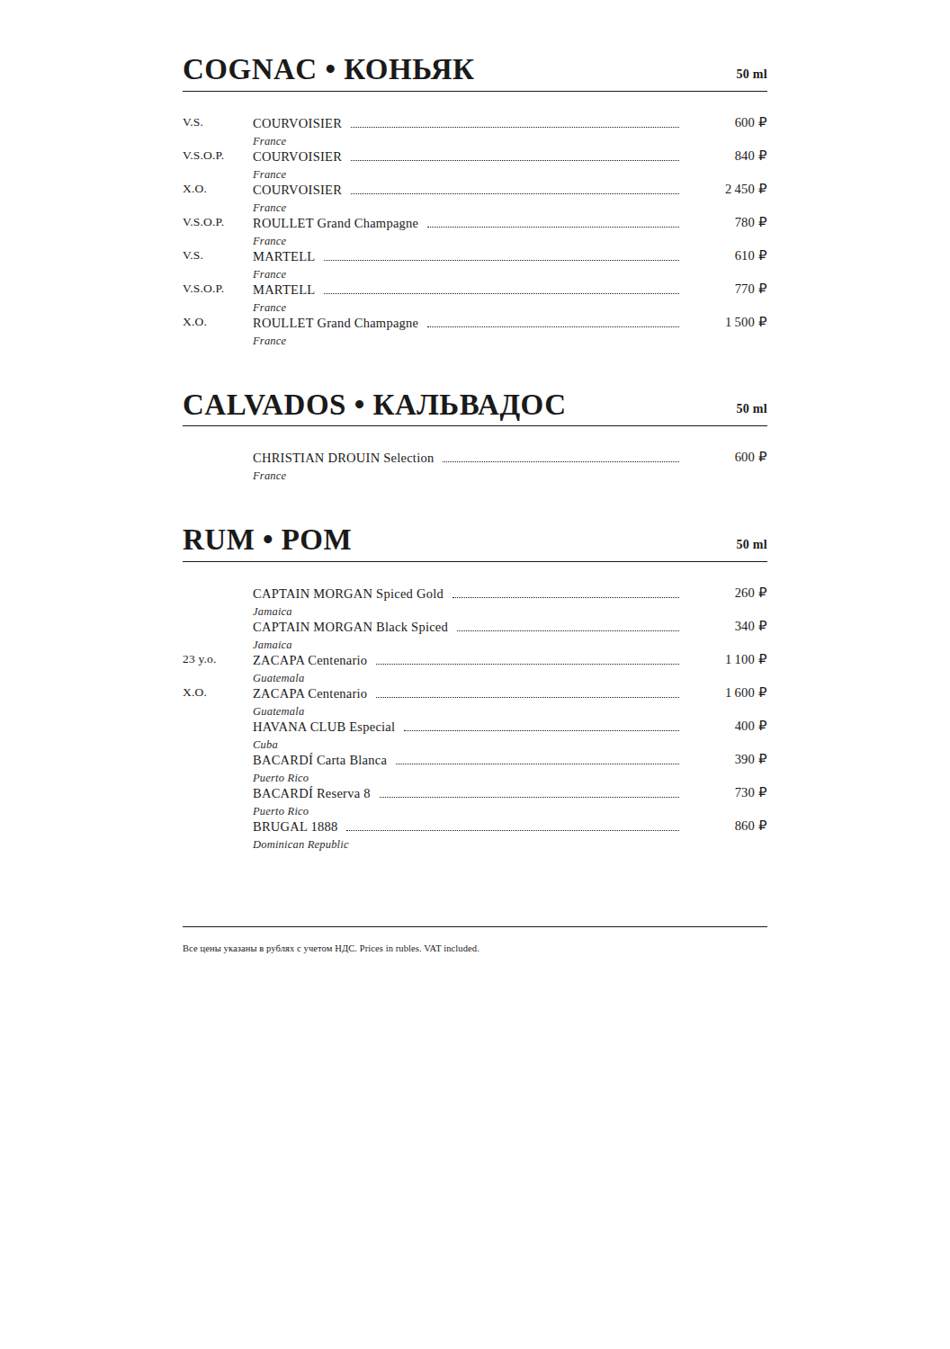COGNAC • КОНЬЯК
50 ml
| V.S. | COURVOISIER France | 600 ₽ |
| V.S.O.P. | COURVOISIER France | 840 ₽ |
| X.O. | COURVOISIER France | 2 450 ₽ |
| V.S.O.P. | ROULLET Grand Champagne France | 780 ₽ |
| V.S. | MARTELL France | 610 ₽ |
| V.S.O.P. | MARTELL France | 770 ₽ |
| X.O. | ROULLET Grand Champagne France | 1 500 ₽ |
CALVADOS • КАЛЬВАДОС
50 ml
| | CHRISTIAN DROUIN Selection France | 600 ₽ |
RUM • РОМ
50 ml
| | CAPTAIN MORGAN Spiced Gold Jamaica | 260 ₽ |
| | CAPTAIN MORGAN Black Spiced Jamaica | 340 ₽ |
| 23 y.o. | ZACAPA Centenario Guatemala | 1 100 ₽ |
| X.O. | ZACAPA Centenario Guatemala | 1 600 ₽ |
| | HAVANA CLUB Especial Cuba | 400 ₽ |
| | BACARDÍ Carta Blanca Puerto Rico | 390 ₽ |
| | BACARDÍ Reserva 8 Puerto Rico | 730 ₽ |
| | BRUGAL 1888 Dominican Republic | 860 ₽ |
Все цены указаны в рублях с учетом НДС. Prices in rubles. VAT included.